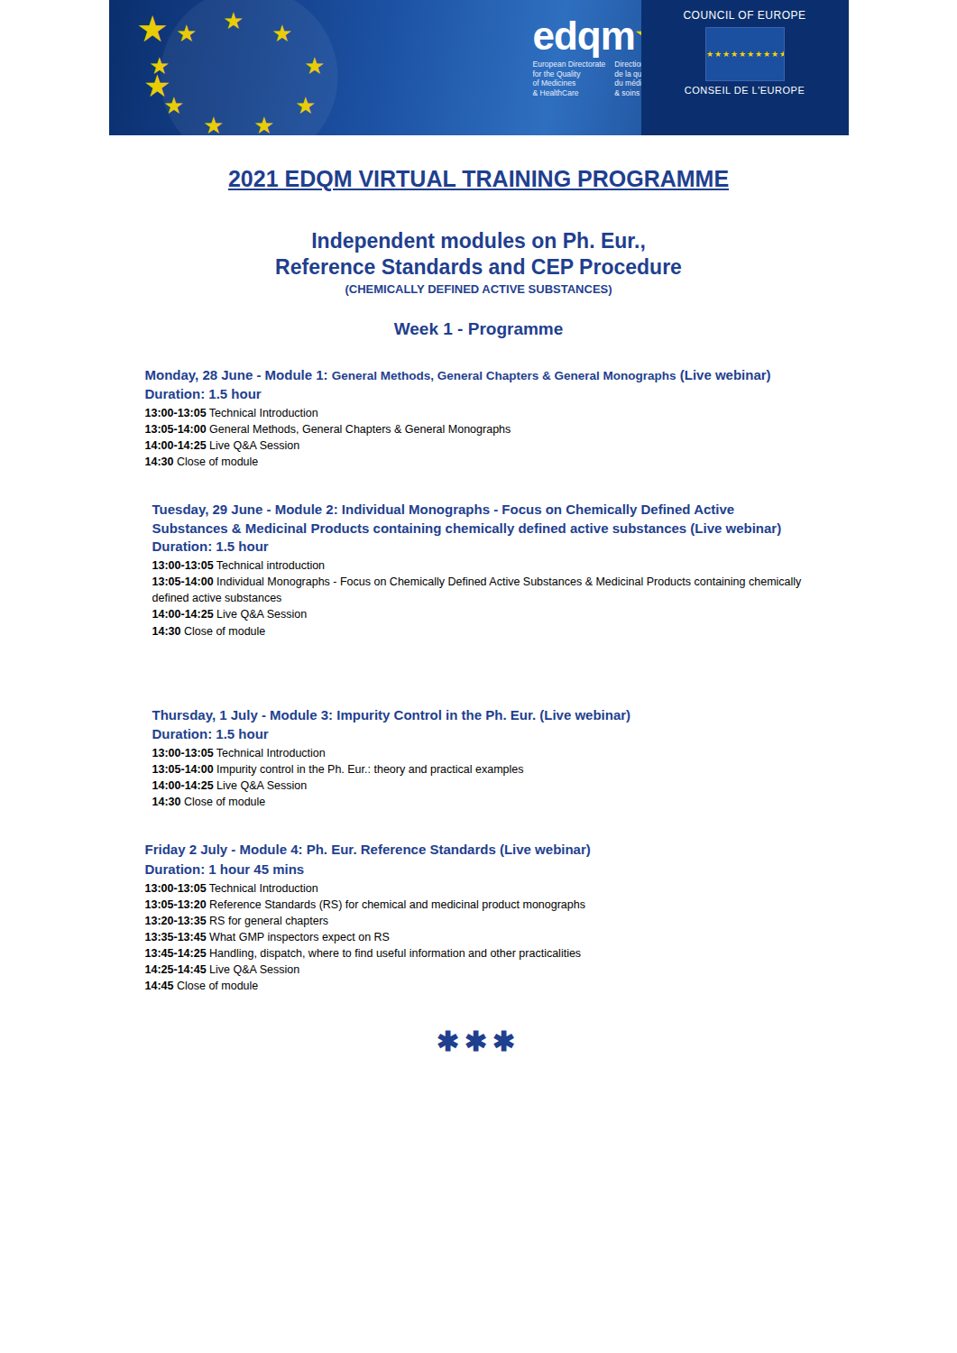★ ★ ★ ★ ★ ★ ★ ★ ★ ★ ★
edqm★
European Directorate
for the Quality
of Medicines
& HealthCare
Direction européenne
de la qualité
du médicament
& soins de santé
COUNCIL OF EUROPE
CONSEIL DE L'EUROPE
2021 EDQM VIRTUAL TRAINING PROGRAMME
Independent modules on Ph. Eur.,
Reference Standards and CEP Procedure
(CHEMICALLY DEFINED ACTIVE SUBSTANCES)
Week 1 - Programme
Monday, 28 June - Module 1: General Methods, General Chapters & General Monographs (Live webinar)
Duration: 1.5 hour
13:00-13:05 Technical Introduction
13:05-14:00 General Methods, General Chapters & General Monographs
14:00-14:25 Live Q&A Session
14:30 Close of module
Tuesday, 29 June - Module 2: Individual Monographs - Focus on Chemically Defined Active Substances & Medicinal Products containing chemically defined active substances (Live webinar) Duration: 1.5 hour
13:00-13:05 Technical introduction
13:05-14:00 Individual Monographs - Focus on Chemically Defined Active Substances & Medicinal Products containing chemically defined active substances
14:00-14:25 Live Q&A Session
14:30 Close of module
Thursday, 1 July - Module 3: Impurity Control in the Ph. Eur. (Live webinar)
Duration: 1.5 hour
13:00-13:05 Technical Introduction
13:05-14:00 Impurity control in the Ph. Eur.: theory and practical examples
14:00-14:25 Live Q&A Session
14:30 Close of module
Friday 2 July - Module 4: Ph. Eur. Reference Standards (Live webinar)
Duration: 1 hour 45 mins
13:00-13:05 Technical Introduction
13:05-13:20 Reference Standards (RS) for chemical and medicinal product monographs
13:20-13:35 RS for general chapters
13:35-13:45 What GMP inspectors expect on RS
13:45-14:25 Handling, dispatch, where to find useful information and other practicalities
14:25-14:45 Live Q&A Session
14:45 Close of module
✱✱✱